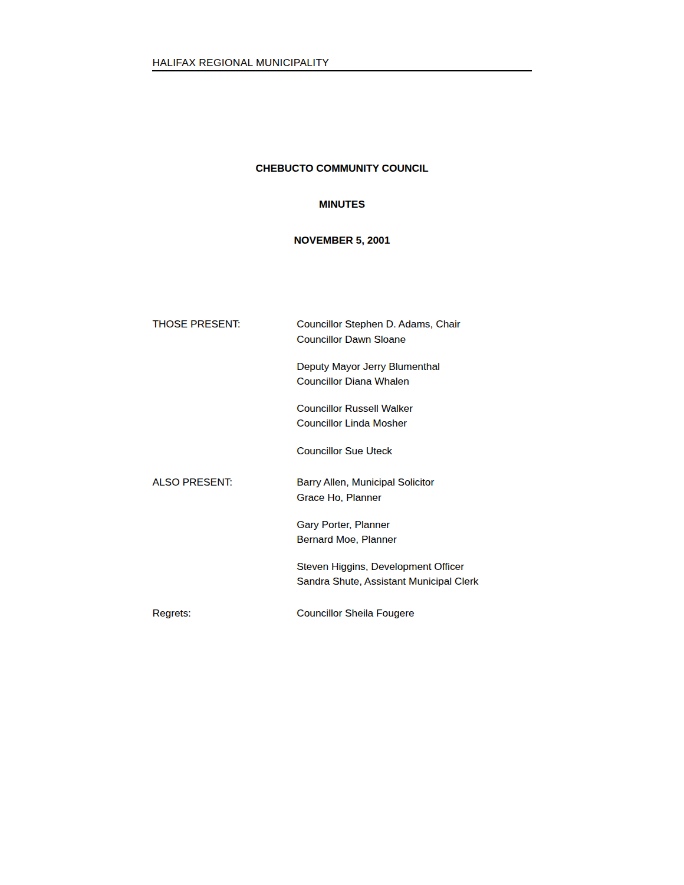HALIFAX REGIONAL MUNICIPALITY
CHEBUCTO COMMUNITY COUNCIL
MINUTES
NOVEMBER 5, 2001
| THOSE PRESENT: | Councillor Stephen D. Adams, Chair Councillor Dawn Sloane Deputy Mayor Jerry Blumenthal Councillor Diana Whalen Councillor Russell Walker Councillor Linda Mosher Councillor Sue Uteck |
| ALSO PRESENT: | Barry Allen, Municipal Solicitor Grace Ho, Planner Gary Porter, Planner Bernard Moe, Planner Steven Higgins, Development Officer Sandra Shute, Assistant Municipal Clerk |
| Regrets: | Councillor Sheila Fougere |